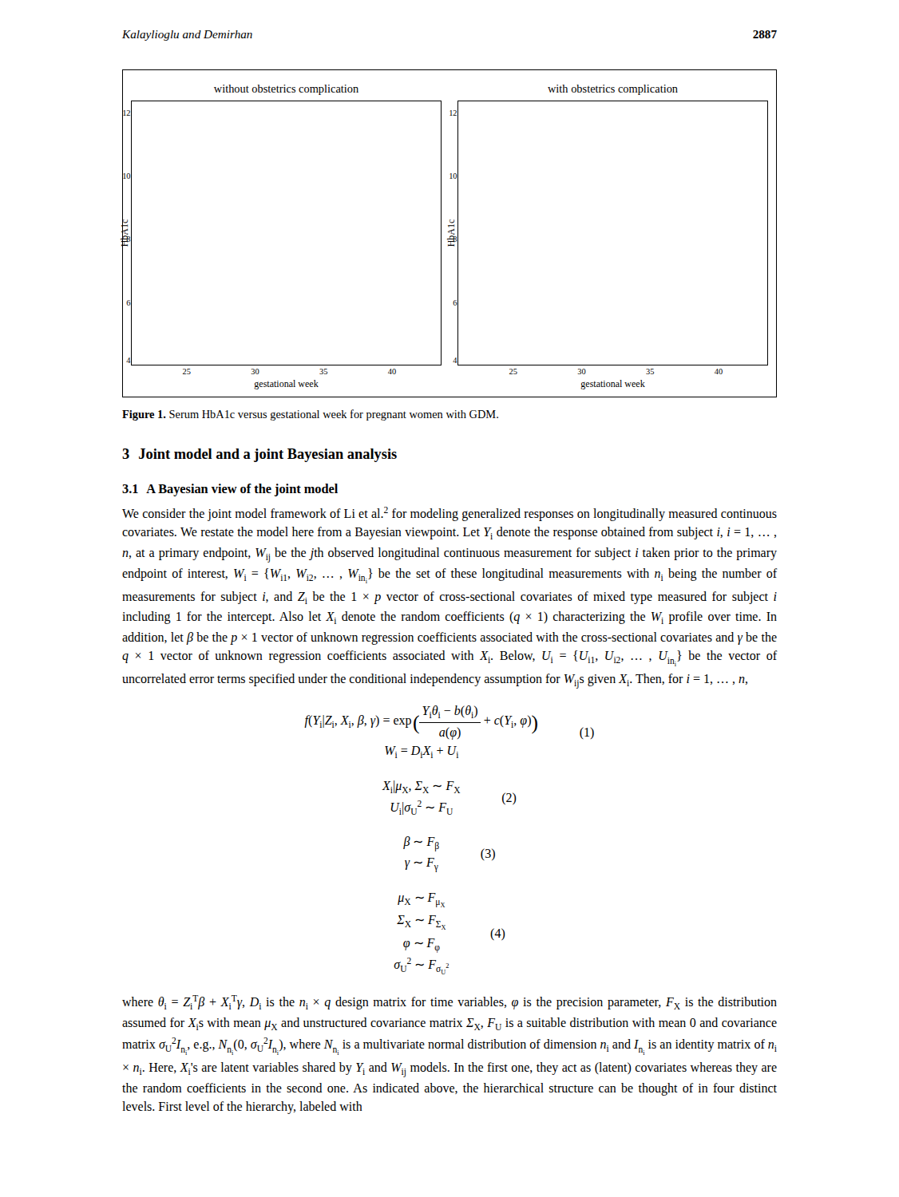Kalaylioglu and Demirhan 2887
without obstetrics complication
HbA1c
12 10 8 6 4
25 30 35 40
gestational week
with obstetrics complication
HbA1c
12 10 8 6 4
25 30 35 40
gestational week
Figure 1. Serum HbA1c versus gestational week for pregnant women with GDM.
3 Joint model and a joint Bayesian analysis
3.1 A Bayesian view of the joint model
We consider the joint model framework of Li et al.2 for modeling generalized responses on longitudinally measured continuous covariates. We restate the model here from a Bayesian viewpoint. Let Yi denote the response obtained from subject i, i = 1, … , n, at a primary endpoint, Wij be the jth observed longitudinal continuous measurement for subject i taken prior to the primary endpoint of interest, Wi = {Wi1, Wi2, … , Wini} be the set of these longitudinal measurements with ni being the number of measurements for subject i, and Zi be the 1 × p vector of cross-sectional covariates of mixed type measured for subject i including 1 for the intercept. Also let Xi denote the random coefficients (q × 1) characterizing the Wi profile over time. In addition, let β be the p × 1 vector of unknown regression coefficients associated with the cross-sectional covariates and γ be the q × 1 vector of unknown regression coefficients associated with Xi. Below, Ui = {Ui1, Ui2, … , Uini} be the vector of uncorrelated error terms specified under the conditional independency assumption for Wijs given Xi. Then, for i = 1, … , n,
f(Yi|Zi, Xi, β, γ) = exp (Yiθi − b(θi) a(φ) + c(Yi, φ))
Wi = DiXi + Ui
(1)
Xi|μX, ΣX ∼ FX
Ui|σU2 ∼ FU
(2)
β ∼ Fβ
γ ∼ Fγ
(3)
μX ∼ FμX
ΣX ∼ FΣX
φ ∼ Fφ
σU2 ∼ FσU2
(4)
where θi = ZiTβ + XiTγ, Di is the ni × q design matrix for time variables, φ is the precision parameter, FX is the distribution assumed for Xis with mean μX and unstructured covariance matrix ΣX, FU is a suitable distribution with mean 0 and covariance matrix σU2Ini, e.g., Nni(0, σU2Ini), where Nni is a multivariate normal distribution of dimension ni and Ini is an identity matrix of ni × ni. Here, Xi's are latent variables shared by Yi and Wij models. In the first one, they act as (latent) covariates whereas they are the random coefficients in the second one. As indicated above, the hierarchical structure can be thought of in four distinct levels. First level of the hierarchy, labeled with